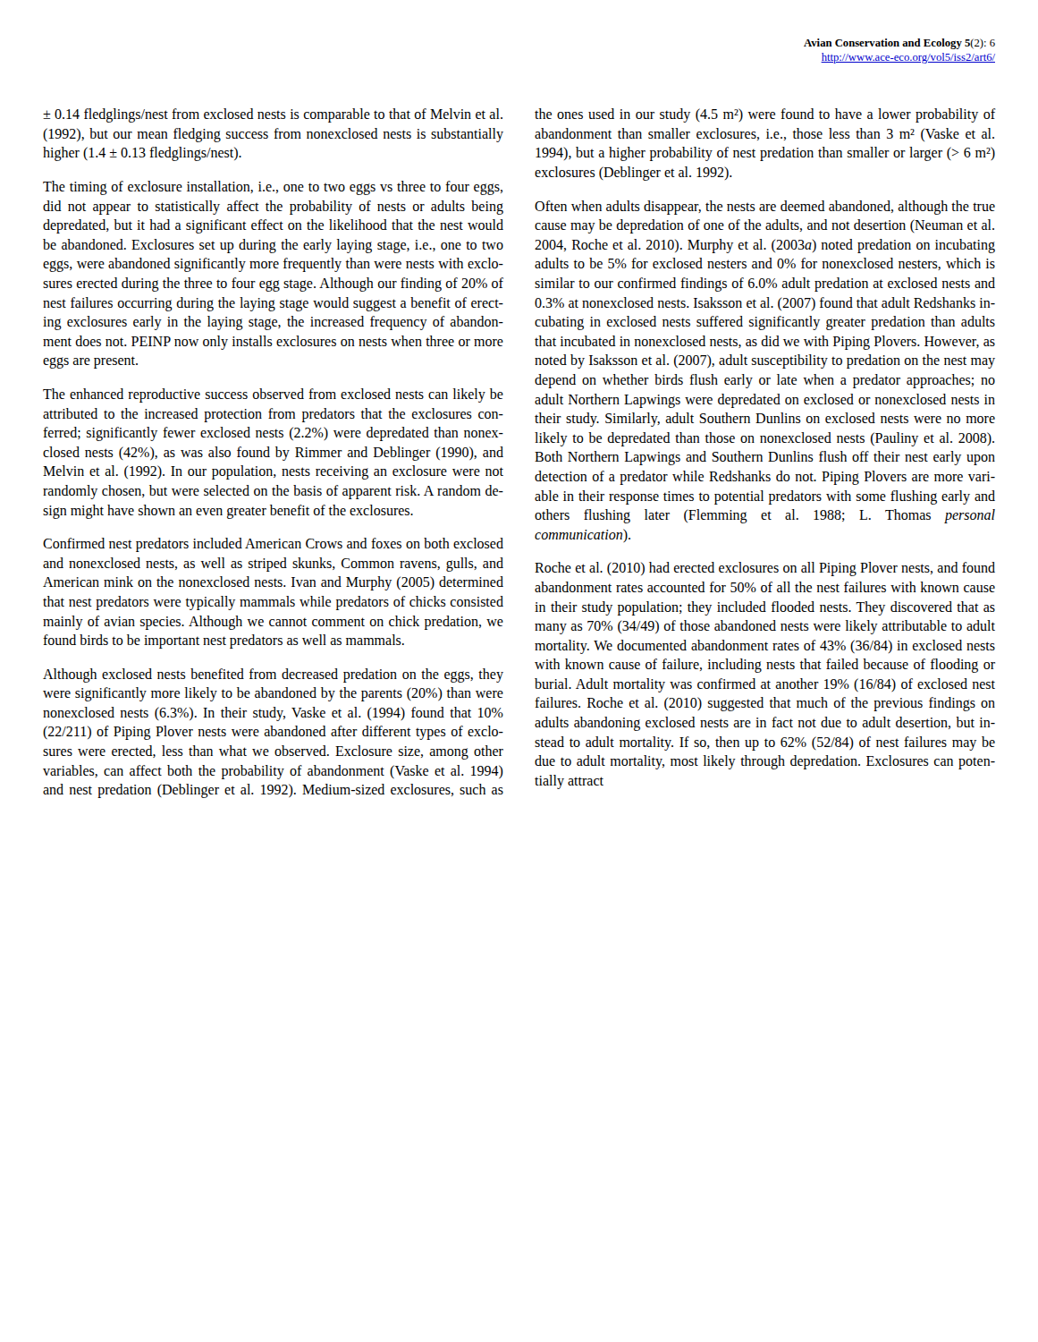Avian Conservation and Ecology 5(2): 6
http://www.ace-eco.org/vol5/iss2/art6/
± 0.14 fledglings/nest from exclosed nests is comparable to that of Melvin et al. (1992), but our mean fledging success from nonexclosed nests is substantially higher (1.4 ± 0.13 fledglings/nest).
The timing of exclosure installation, i.e., one to two eggs vs three to four eggs, did not appear to statistically affect the probability of nests or adults being depredated, but it had a significant effect on the likelihood that the nest would be abandoned. Exclosures set up during the early laying stage, i.e., one to two eggs, were abandoned significantly more frequently than were nests with exclosures erected during the three to four egg stage. Although our finding of 20% of nest failures occurring during the laying stage would suggest a benefit of erecting exclosures early in the laying stage, the increased frequency of abandonment does not. PEINP now only installs exclosures on nests when three or more eggs are present.
The enhanced reproductive success observed from exclosed nests can likely be attributed to the increased protection from predators that the exclosures conferred; significantly fewer exclosed nests (2.2%) were depredated than nonexclosed nests (42%), as was also found by Rimmer and Deblinger (1990), and Melvin et al. (1992). In our population, nests receiving an exclosure were not randomly chosen, but were selected on the basis of apparent risk. A random design might have shown an even greater benefit of the exclosures.
Confirmed nest predators included American Crows and foxes on both exclosed and nonexclosed nests, as well as striped skunks, Common ravens, gulls, and American mink on the nonexclosed nests. Ivan and Murphy (2005) determined that nest predators were typically mammals while predators of chicks consisted mainly of avian species. Although we cannot comment on chick predation, we found birds to be important nest predators as well as mammals.
Although exclosed nests benefited from decreased predation on the eggs, they were significantly more likely to be abandoned by the parents (20%) than were nonexclosed nests (6.3%). In their study, Vaske et al. (1994) found that 10% (22/211) of Piping Plover nests were abandoned after different types of exclosures were erected, less than what we observed. Exclosure size, among other variables, can affect both the probability of abandonment (Vaske et al. 1994) and nest predation (Deblinger et al. 1992). Medium-sized exclosures, such as the ones used in our study (4.5 m²) were found to have a lower probability of abandonment than smaller exclosures, i.e., those less than 3 m² (Vaske et al. 1994), but a higher probability of nest predation than smaller or larger (> 6 m²) exclosures (Deblinger et al. 1992).
Often when adults disappear, the nests are deemed abandoned, although the true cause may be depredation of one of the adults, and not desertion (Neuman et al. 2004, Roche et al. 2010). Murphy et al. (2003a) noted predation on incubating adults to be 5% for exclosed nesters and 0% for nonexclosed nesters, which is similar to our confirmed findings of 6.0% adult predation at exclosed nests and 0.3% at nonexclosed nests. Isaksson et al. (2007) found that adult Redshanks incubating in exclosed nests suffered significantly greater predation than adults that incubated in nonexclosed nests, as did we with Piping Plovers. However, as noted by Isaksson et al. (2007), adult susceptibility to predation on the nest may depend on whether birds flush early or late when a predator approaches; no adult Northern Lapwings were depredated on exclosed or nonexclosed nests in their study. Similarly, adult Southern Dunlins on exclosed nests were no more likely to be depredated than those on nonexclosed nests (Pauliny et al. 2008). Both Northern Lapwings and Southern Dunlins flush off their nest early upon detection of a predator while Redshanks do not. Piping Plovers are more variable in their response times to potential predators with some flushing early and others flushing later (Flemming et al. 1988; L. Thomas personal communication).
Roche et al. (2010) had erected exclosures on all Piping Plover nests, and found abandonment rates accounted for 50% of all the nest failures with known cause in their study population; they included flooded nests. They discovered that as many as 70% (34/49) of those abandoned nests were likely attributable to adult mortality. We documented abandonment rates of 43% (36/84) in exclosed nests with known cause of failure, including nests that failed because of flooding or burial. Adult mortality was confirmed at another 19% (16/84) of exclosed nest failures. Roche et al. (2010) suggested that much of the previous findings on adults abandoning exclosed nests are in fact not due to adult desertion, but instead to adult mortality. If so, then up to 62% (52/84) of nest failures may be due to adult mortality, most likely through depredation. Exclosures can potentially attract